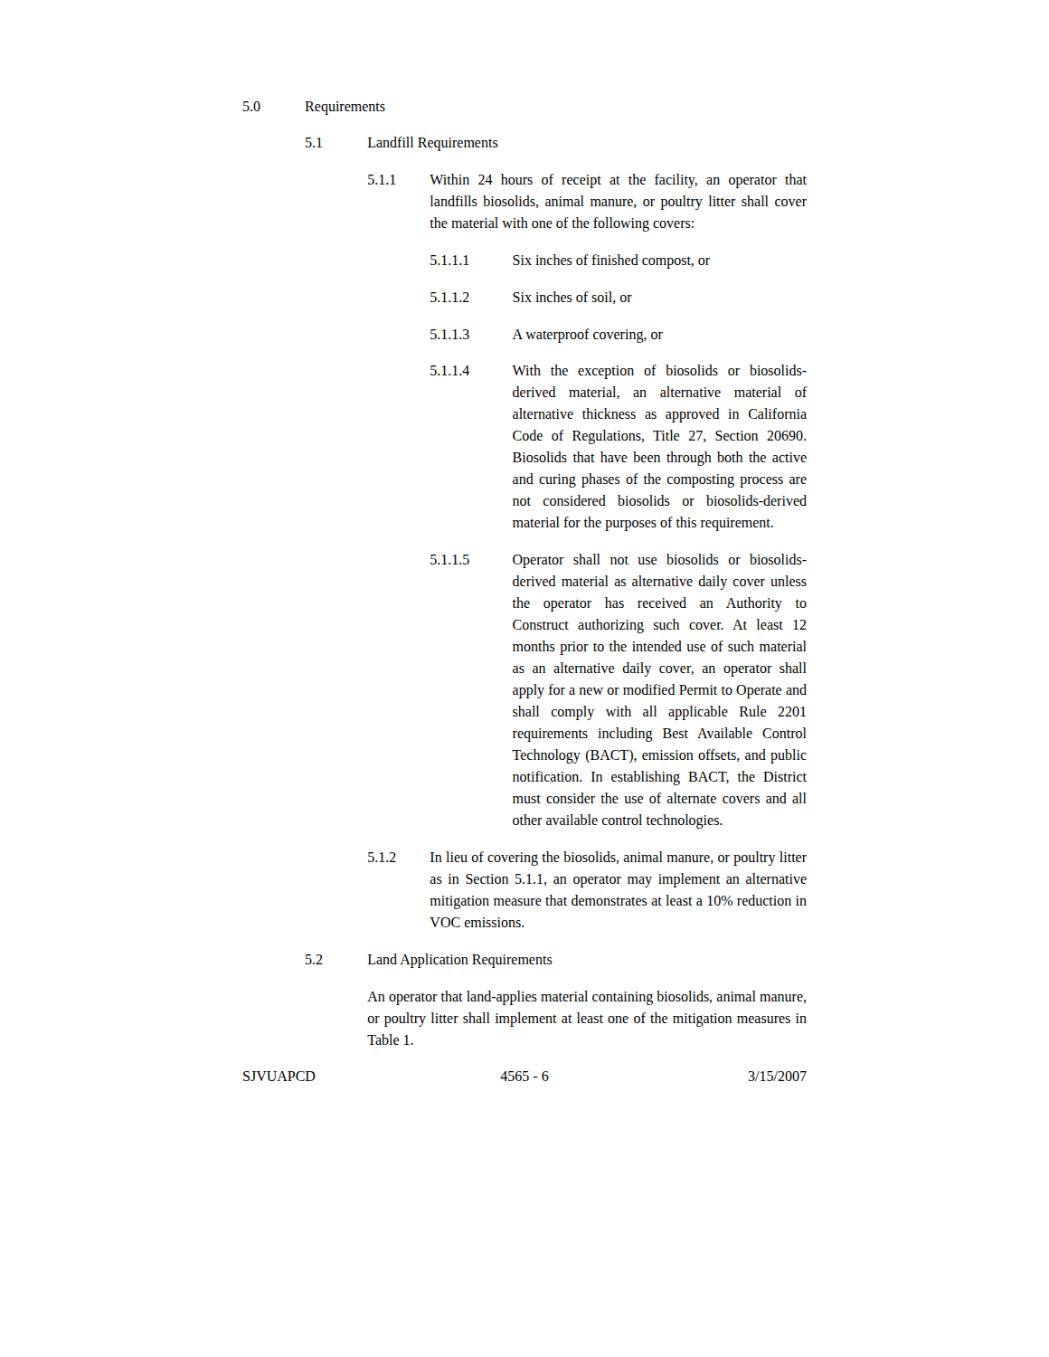5.0
Requirements
5.1
Landfill Requirements
5.1.1
Within 24 hours of receipt at the facility, an operator that landfills biosolids, animal manure, or poultry litter shall cover the material with one of the following covers:
5.1.1.1
Six inches of finished compost, or
5.1.1.2
Six inches of soil, or
5.1.1.3
A waterproof covering, or
5.1.1.4
With the exception of biosolids or biosolids-derived material, an alternative material of alternative thickness as approved in California Code of Regulations, Title 27, Section 20690. Biosolids that have been through both the active and curing phases of the composting process are not considered biosolids or biosolids-derived material for the purposes of this requirement.
5.1.1.5
Operator shall not use biosolids or biosolids-derived material as alternative daily cover unless the operator has received an Authority to Construct authorizing such cover. At least 12 months prior to the intended use of such material as an alternative daily cover, an operator shall apply for a new or modified Permit to Operate and shall comply with all applicable Rule 2201 requirements including Best Available Control Technology (BACT), emission offsets, and public notification. In establishing BACT, the District must consider the use of alternate covers and all other available control technologies.
5.1.2
In lieu of covering the biosolids, animal manure, or poultry litter as in Section 5.1.1, an operator may implement an alternative mitigation measure that demonstrates at least a 10% reduction in VOC emissions.
5.2
Land Application Requirements
An operator that land-applies material containing biosolids, animal manure, or poultry litter shall implement at least one of the mitigation measures in Table 1.
SJVUAPCD 4565 - 6 3/15/2007